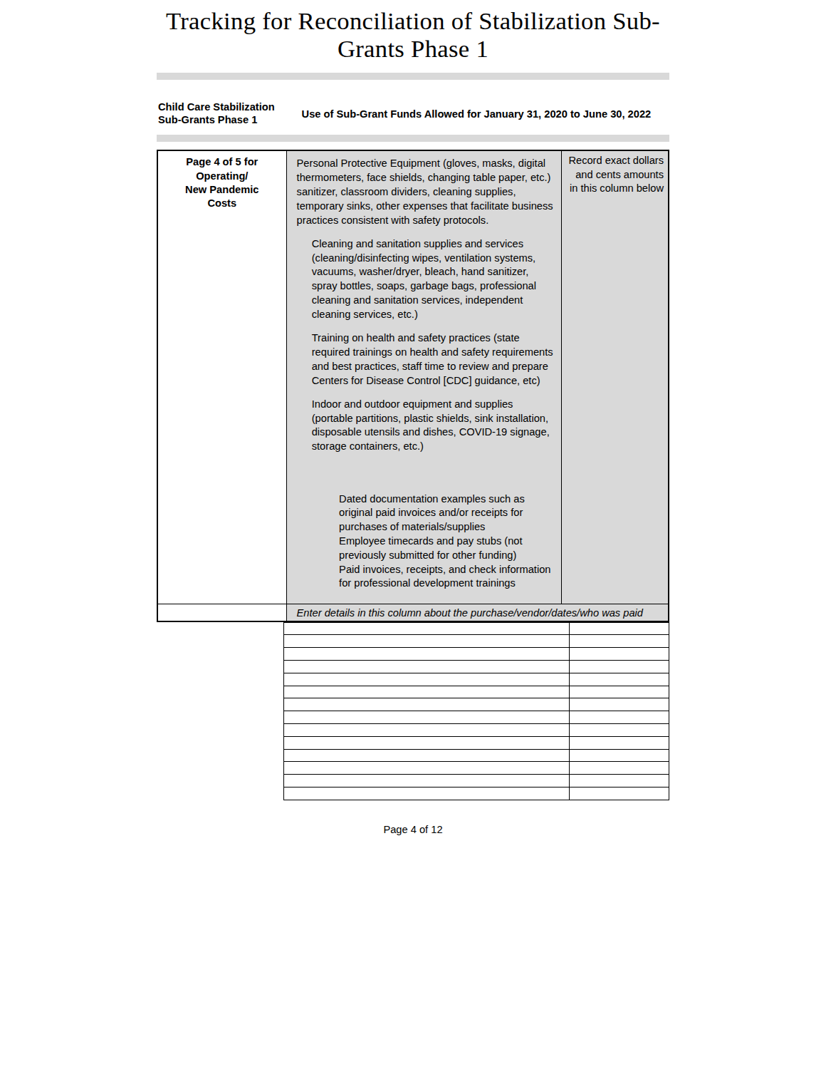Tracking for Reconciliation of Stabilization Sub-Grants Phase 1
Child Care Stabilization
Sub-Grants Phase 1
Use of Sub-Grant Funds Allowed for January 31, 2020 to June 30, 2022
| Page 4 of 5 for Operating/ New Pandemic Costs | Personal Protective Equipment (gloves, masks, digital thermometers, face shields, changing table paper, etc.) sanitizer, classroom dividers, cleaning supplies, temporary sinks, other expenses that facilitate business practices consistent with safety protocols. Cleaning and sanitation supplies and services (cleaning/disinfecting wipes, ventilation systems, vacuums, washer/dryer, bleach, hand sanitizer, spray bottles, soaps, garbage bags, professional cleaning and sanitation services, independent cleaning services, etc.) Training on health and safety practices (state required trainings on health and safety requirements and best practices, staff time to review and prepare Centers for Disease Control [CDC] guidance, etc) Indoor and outdoor equipment and supplies (portable partitions, plastic shields, sink installation, disposable utensils and dishes, COVID-19 signage, storage containers, etc.) Dated documentation examples such as original paid invoices and/or receipts for purchases of materials/supplies Employee timecards and pay stubs (not previously submitted for other funding) Paid invoices, receipts, and check information for professional development trainings | Record exact dollars and cents amounts in this column below |
| | Enter details in this column about the purchase/vendor/dates/who was paid |
Page 4 of 12